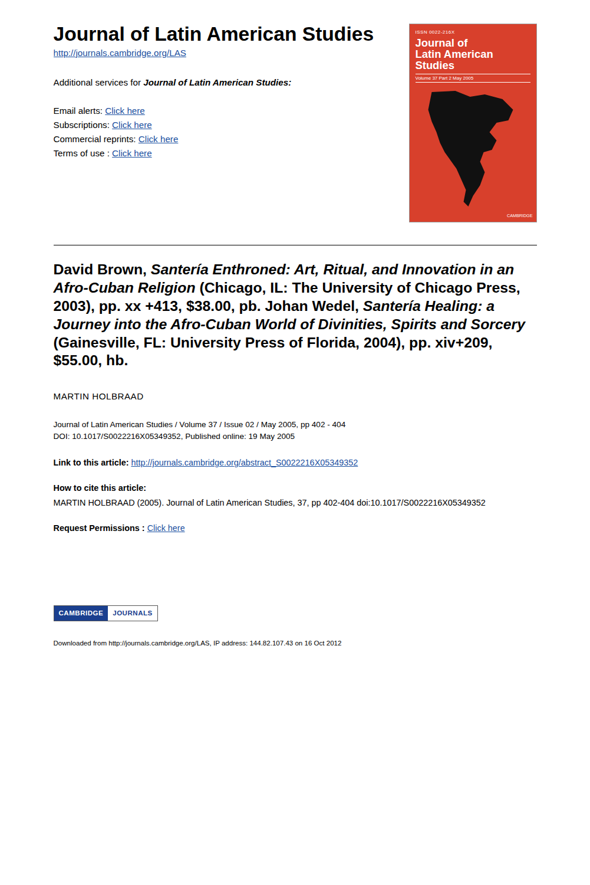ISSN 0022-216X
Journal of
Latin American
Studies
Volume 37 Part 2 May 2005
CAMBRIDGE
Journal of Latin American Studies
http://journals.cambridge.org/LAS
Additional services for Journal of Latin American Studies:
Email alerts: Click here
Subscriptions: Click here
Commercial reprints: Click here
Terms of use : Click here
David Brown, Santería Enthroned: Art, Ritual, and Innovation in an Afro-Cuban Religion (Chicago, IL: The University of Chicago Press, 2003), pp. xx +413, $38.00, pb. Johan Wedel, Santería Healing: a Journey into the Afro-Cuban World of Divinities, Spirits and Sorcery (Gainesville, FL: University Press of Florida, 2004), pp. xiv+209, $55.00, hb.
MARTIN HOLBRAAD
Journal of Latin American Studies / Volume 37 / Issue 02 / May 2005, pp 402 - 404
DOI: 10.1017/S0022216X05349352, Published online: 19 May 2005
Link to this article: http://journals.cambridge.org/abstract_S0022216X05349352
How to cite this article:
MARTIN HOLBRAAD (2005). Journal of Latin American Studies, 37, pp 402-404 doi:10.1017/S0022216X05349352
Request Permissions : Click here
CAMBRIDGE JOURNALS
Downloaded from http://journals.cambridge.org/LAS, IP address: 144.82.107.43 on 16 Oct 2012